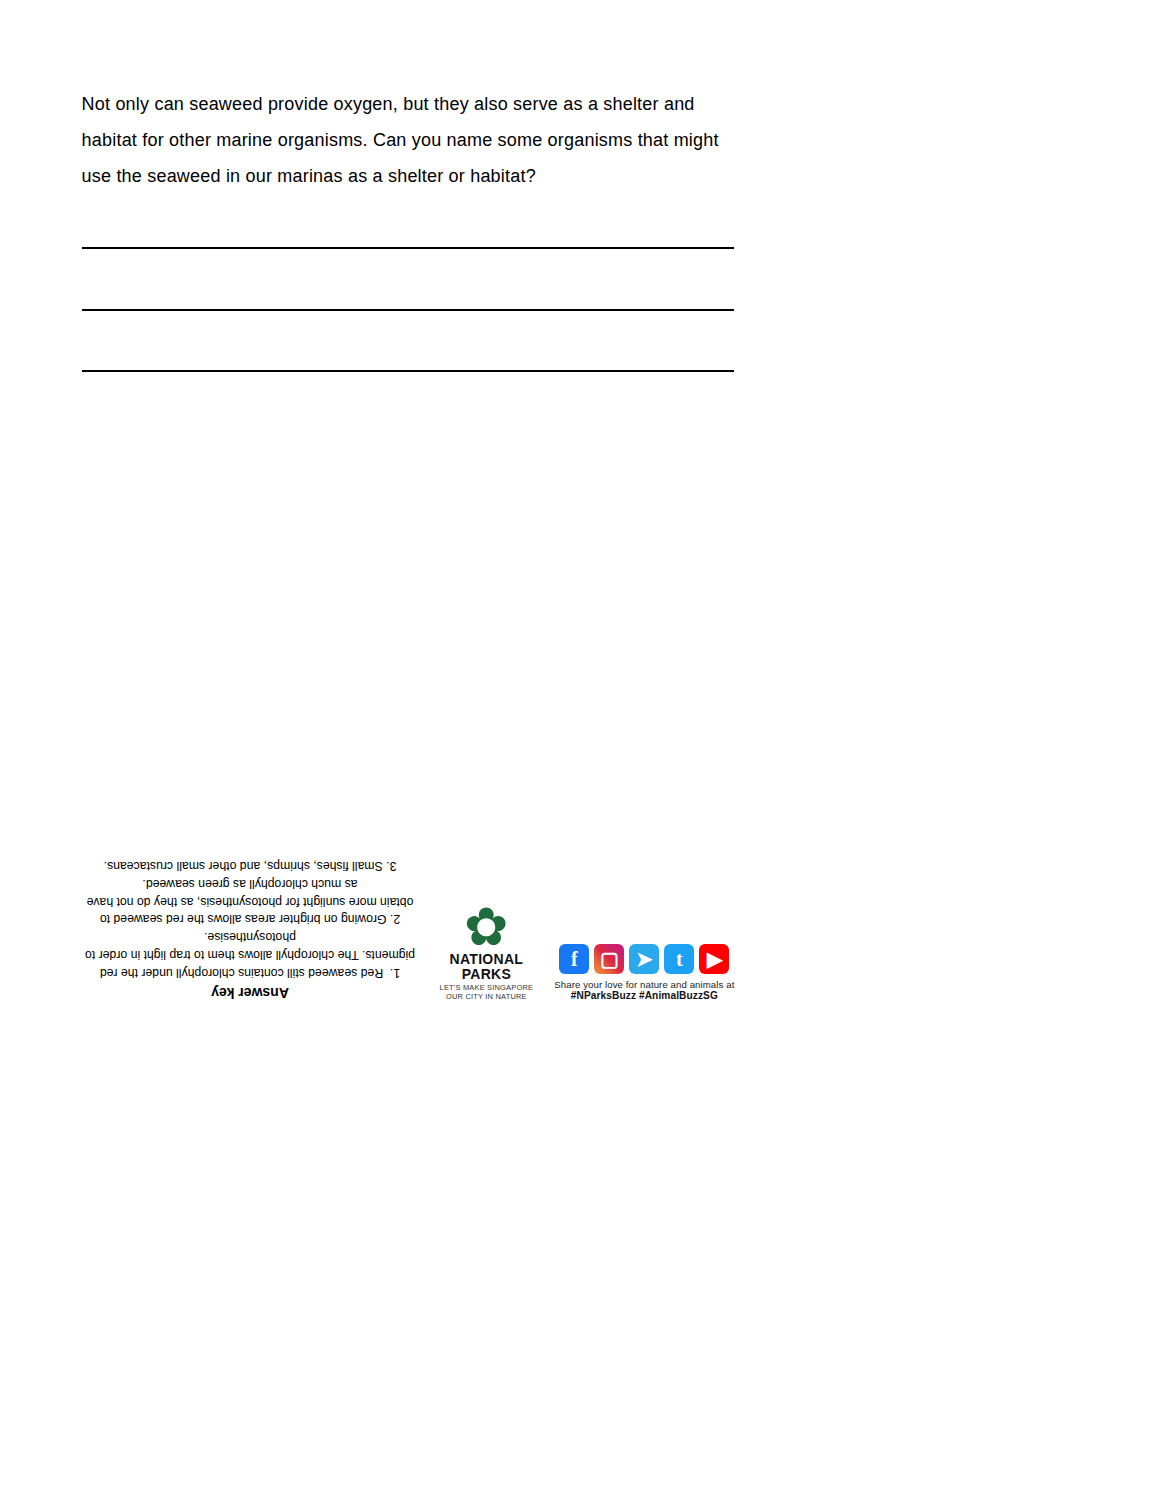Not only can seaweed provide oxygen, but they also serve as a shelter and habitat for other marine organisms. Can you name some organisms that might use the seaweed in our marinas as a shelter or habitat?
Answer key
1. Red seaweed still contains chlorophyll under the red pigments. The chlorophyll allows them to trap light in order to photosynthesise.
2. Growing on brighter areas allows the red seaweed to obtain more sunlight for photosynthesis, as they do not have as much chlorophyll as green seaweed.
3. Small fishes, shrimps, and other small crustaceans.
✿
NATIONAL
PARKS
LET'S MAKE SINGAPORE
OUR CITY IN NATURE
f ▢ ➤ t ▶
Share your love for nature and animals at
#NParksBuzz #AnimalBuzzSG